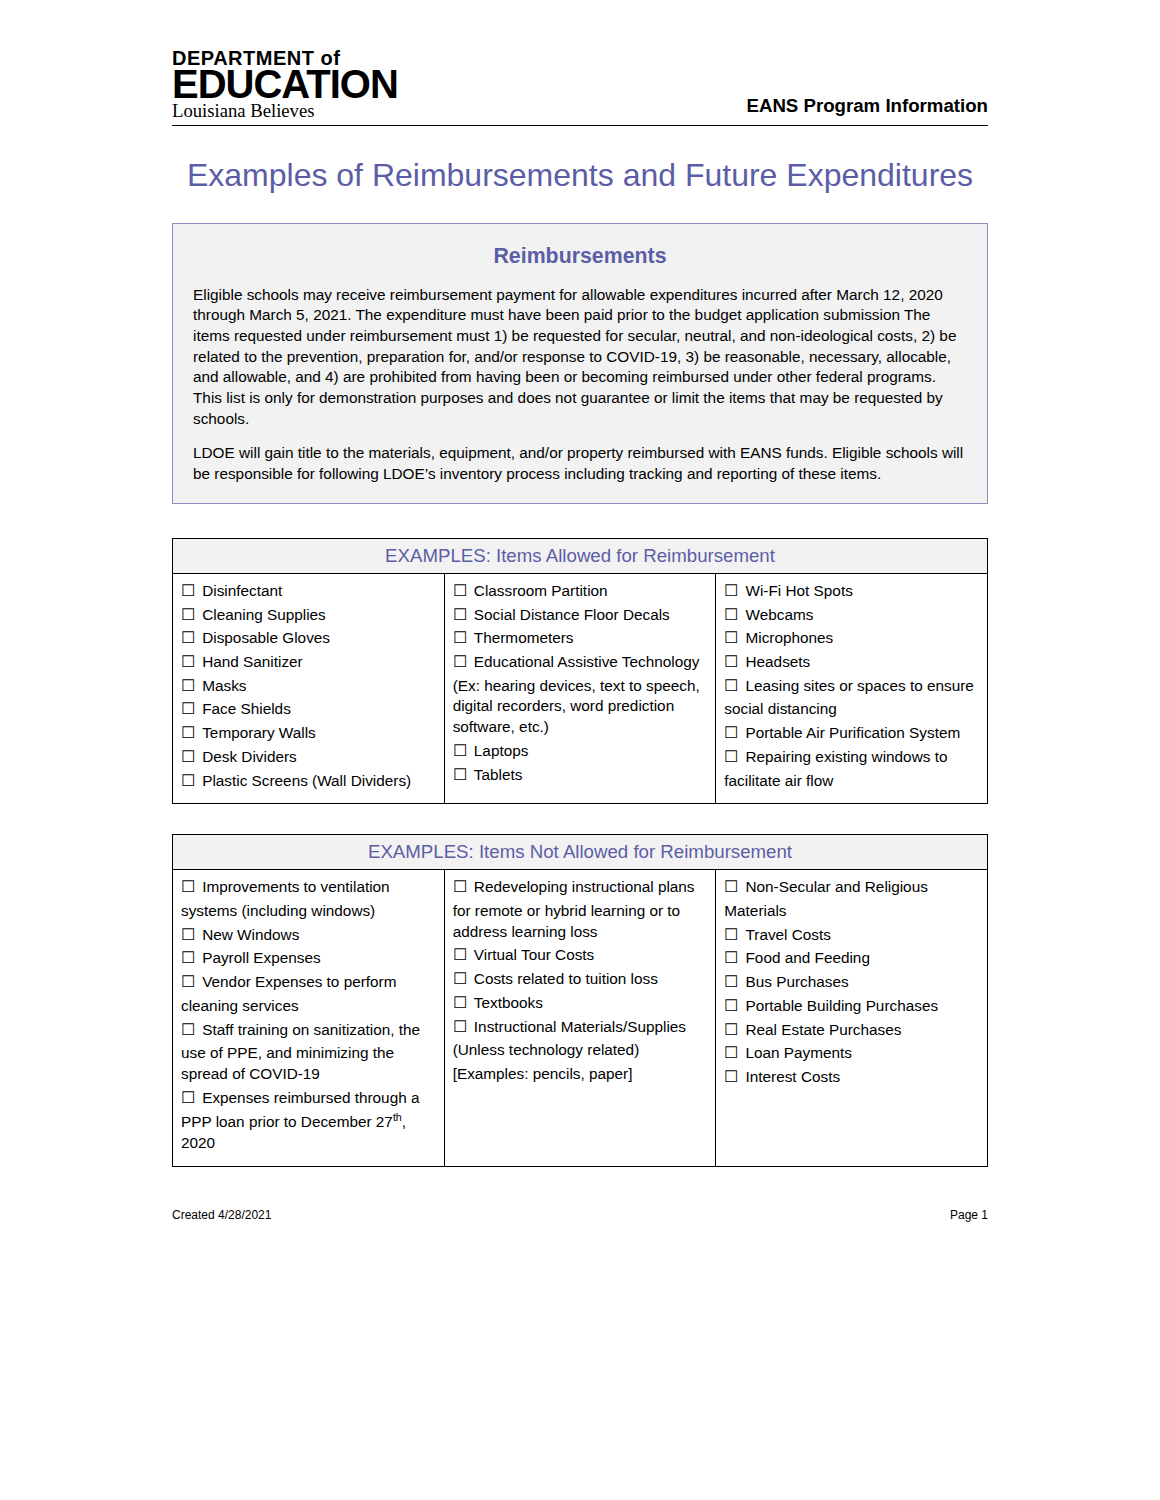DEPARTMENT of EDUCATION Louisiana Believes
EANS Program Information
Examples of Reimbursements and Future Expenditures
Reimbursements
Eligible schools may receive reimbursement payment for allowable expenditures incurred after March 12, 2020 through March 5, 2021. The expenditure must have been paid prior to the budget application submission The items requested under reimbursement must 1) be requested for secular, neutral, and non-ideological costs, 2) be related to the prevention, preparation for, and/or response to COVID-19, 3) be reasonable, necessary, allocable, and allowable, and 4) are prohibited from having been or becoming reimbursed under other federal programs. This list is only for demonstration purposes and does not guarantee or limit the items that may be requested by schools.
LDOE will gain title to the materials, equipment, and/or property reimbursed with EANS funds. Eligible schools will be responsible for following LDOE’s inventory process including tracking and reporting of these items.
EXAMPLES: Items Allowed for Reimbursement
| Disinfectant Cleaning Supplies Disposable Gloves Hand Sanitizer Masks Face Shields Temporary Walls Desk Dividers Plastic Screens (Wall Dividers) | Classroom Partition Social Distance Floor Decals Thermometers Educational Assistive Technology (Ex: hearing devices, text to speech, digital recorders, word prediction software, etc.) Laptops Tablets | Wi-Fi Hot Spots Webcams Microphones Headsets Leasing sites or spaces to ensure social distancing Portable Air Purification System Repairing existing windows to facilitate air flow |
EXAMPLES: Items Not Allowed for Reimbursement
| Improvements to ventilation systems (including windows) New Windows Payroll Expenses Vendor Expenses to perform cleaning services Staff training on sanitization, the use of PPE, and minimizing the spread of COVID-19 Expenses reimbursed through a PPP loan prior to December 27 th , 2020 | Redeveloping instructional plans for remote or hybrid learning or to address learning loss Virtual Tour Costs Costs related to tuition loss Textbooks Instructional Materials/Supplies (Unless technology related) [Examples: pencils, paper] | Non-Secular and Religious Materials Travel Costs Food and Feeding Bus Purchases Portable Building Purchases Real Estate Purchases Loan Payments Interest Costs |
Created 4/28/2021 Page 1